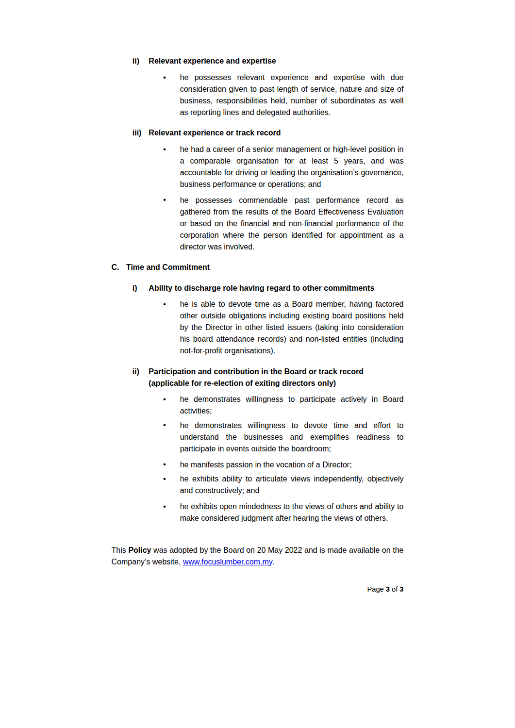ii) Relevant experience and expertise
he possesses relevant experience and expertise with due consideration given to past length of service, nature and size of business, responsibilities held, number of subordinates as well as reporting lines and delegated authorities.
iii) Relevant experience or track record
he had a career of a senior management or high-level position in a comparable organisation for at least 5 years, and was accountable for driving or leading the organisation’s governance, business performance or operations; and
he possesses commendable past performance record as gathered from the results of the Board Effectiveness Evaluation or based on the financial and non-financial performance of the corporation where the person identified for appointment as a director was involved.
C. Time and Commitment
i) Ability to discharge role having regard to other commitments
he is able to devote time as a Board member, having factored other outside obligations including existing board positions held by the Director in other listed issuers (taking into consideration his board attendance records) and non-listed entities (including not-for-profit organisations).
ii) Participation and contribution in the Board or track record (applicable for re-election of exiting directors only)
he demonstrates willingness to participate actively in Board activities;
he demonstrates willingness to devote time and effort to understand the businesses and exemplifies readiness to participate in events outside the boardroom;
he manifests passion in the vocation of a Director;
he exhibits ability to articulate views independently, objectively and constructively; and
he exhibits open mindedness to the views of others and ability to make considered judgment after hearing the views of others.
This Policy was adopted by the Board on 20 May 2022 and is made available on the Company’s website, www.focuslumber.com.my.
Page 3 of 3